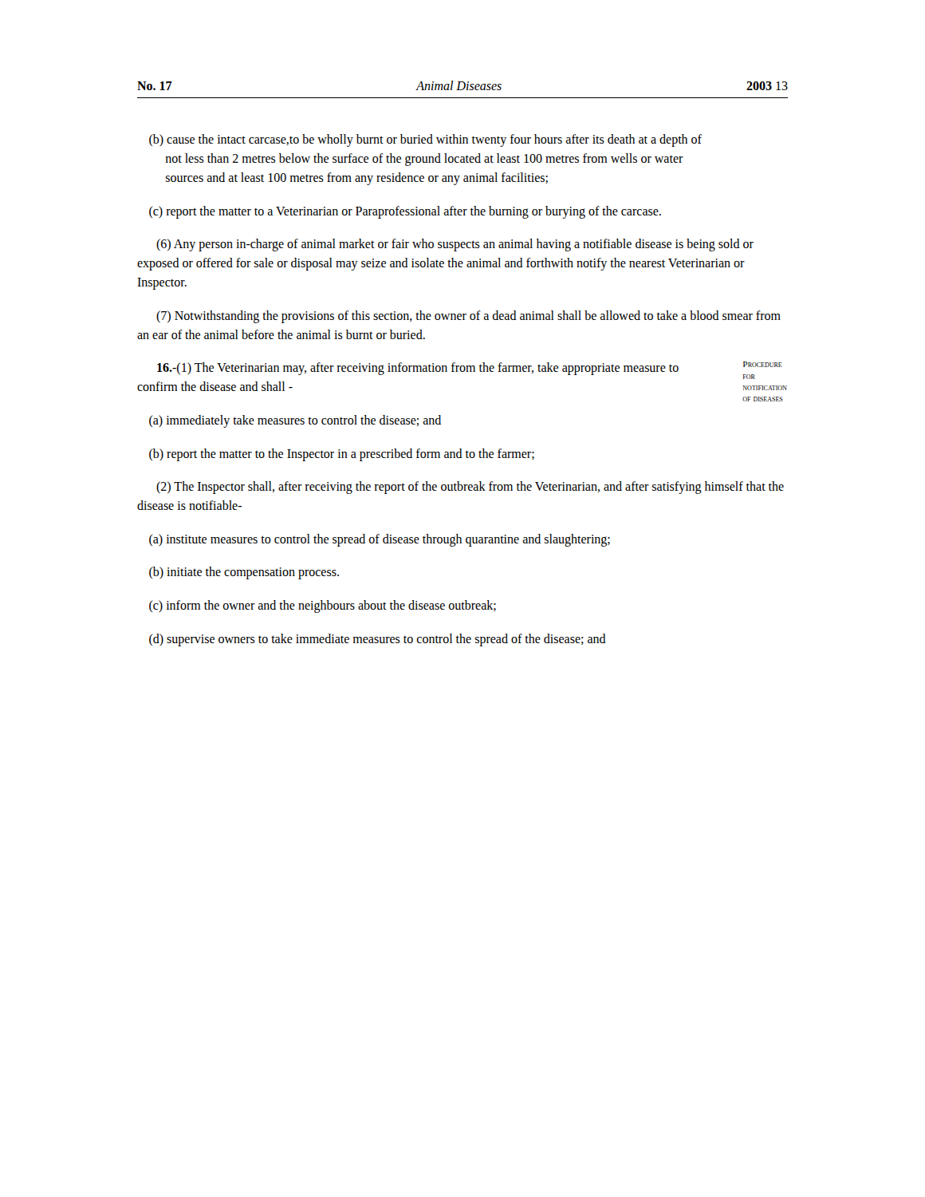No. 17
Animal Diseases
2003 13
(b) cause the intact carcase,to be wholly burnt or buried within twenty four hours after its death at a depth of not less than 2 metres below the surface of the ground located at least 100 metres from wells or water sources and at least 100 metres from any residence or any animal facilities;
(c) report the matter to a Veterinarian or Paraprofessional after the burning or burying of the carcase.
(6) Any person in-charge of animal market or fair who suspects an animal having a notifiable disease is being sold or exposed or offered for sale or disposal may seize and isolate the animal and forthwith notify the nearest Veterinarian or Inspector.
(7) Notwithstanding the provisions of this section, the owner of a dead animal shall be allowed to take a blood smear from an ear of the animal before the animal is burnt or buried.
Procedure for notification of diseases
16.-(1) The Veterinarian may, after receiving information from the farmer, take appropriate measure to confirm the disease and shall -
(a) immediately take measures to control the disease; and
(b) report the matter to the Inspector in a prescribed form and to the farmer;
(2) The Inspector shall, after receiving the report of the outbreak from the Veterinarian, and after satisfying himself that the disease is notifiable-
(a) institute measures to control the spread of disease through quarantine and slaughtering;
(b) initiate the compensation process.
(c) inform the owner and the neighbours about the disease outbreak;
(d) supervise owners to take immediate measures to control the spread of the disease; and